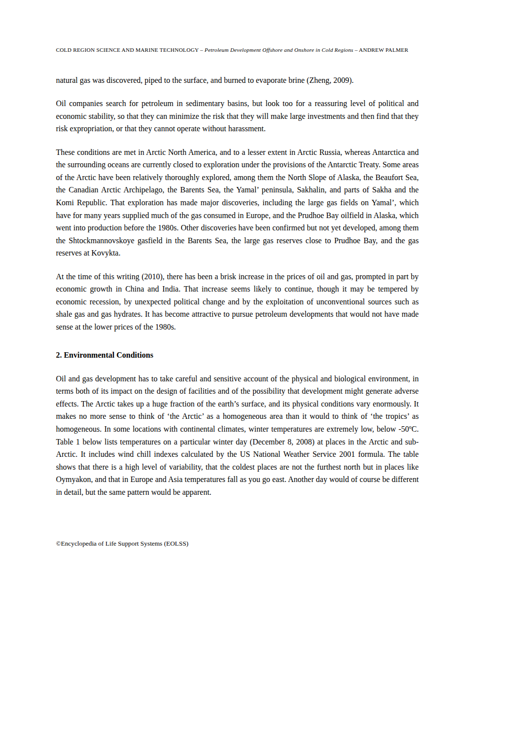COLD REGION SCIENCE AND MARINE TECHNOLOGY – Petroleum Development Offshore and Onshore in Cold Regions – Andrew Palmer
natural gas was discovered, piped to the surface, and burned to evaporate brine (Zheng, 2009).
Oil companies search for petroleum in sedimentary basins, but look too for a reassuring level of political and economic stability, so that they can minimize the risk that they will make large investments and then find that they risk expropriation, or that they cannot operate without harassment.
These conditions are met in Arctic North America, and to a lesser extent in Arctic Russia, whereas Antarctica and the surrounding oceans are currently closed to exploration under the provisions of the Antarctic Treaty. Some areas of the Arctic have been relatively thoroughly explored, among them the North Slope of Alaska, the Beaufort Sea, the Canadian Arctic Archipelago, the Barents Sea, the Yamal’ peninsula, Sakhalin, and parts of Sakha and the Komi Republic. That exploration has made major discoveries, including the large gas fields on Yamal’, which have for many years supplied much of the gas consumed in Europe, and the Prudhoe Bay oilfield in Alaska, which went into production before the 1980s. Other discoveries have been confirmed but not yet developed, among them the Shtockmannovskoye gasfield in the Barents Sea, the large gas reserves close to Prudhoe Bay, and the gas reserves at Kovykta.
At the time of this writing (2010), there has been a brisk increase in the prices of oil and gas, prompted in part by economic growth in China and India. That increase seems likely to continue, though it may be tempered by economic recession, by unexpected political change and by the exploitation of unconventional sources such as shale gas and gas hydrates. It has become attractive to pursue petroleum developments that would not have made sense at the lower prices of the 1980s.
2. Environmental Conditions
Oil and gas development has to take careful and sensitive account of the physical and biological environment, in terms both of its impact on the design of facilities and of the possibility that development might generate adverse effects. The Arctic takes up a huge fraction of the earth’s surface, and its physical conditions vary enormously. It makes no more sense to think of ‘the Arctic’ as a homogeneous area than it would to think of ‘the tropics’ as homogeneous. In some locations with continental climates, winter temperatures are extremely low, below -50ºC. Table 1 below lists temperatures on a particular winter day (December 8, 2008) at places in the Arctic and sub-Arctic. It includes wind chill indexes calculated by the US National Weather Service 2001 formula. The table shows that there is a high level of variability, that the coldest places are not the furthest north but in places like Oymyakon, and that in Europe and Asia temperatures fall as you go east. Another day would of course be different in detail, but the same pattern would be apparent.
©Encyclopedia of Life Support Systems (EOLSS)